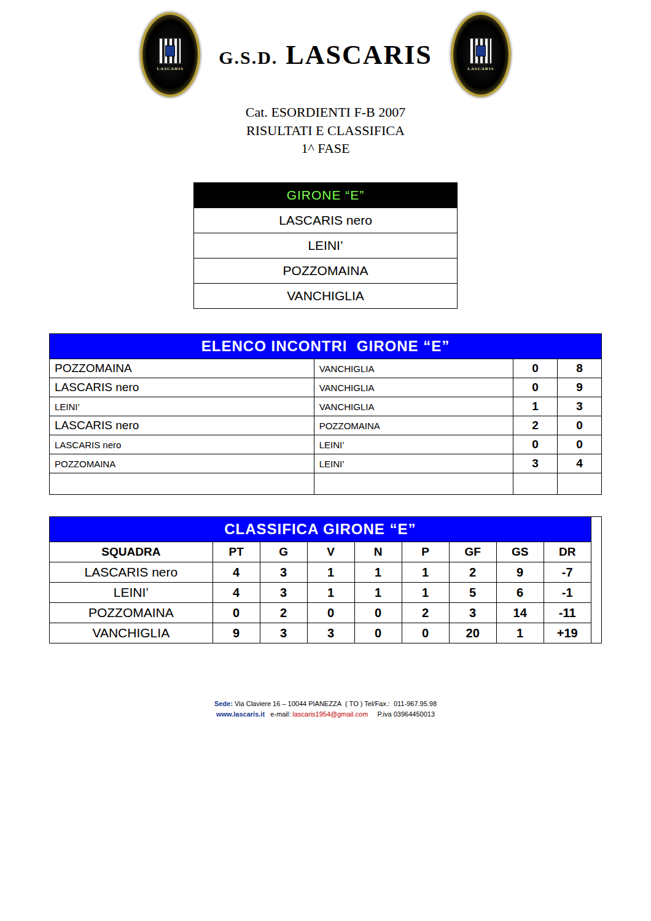LASCARIS
G.S.D. LASCARIS
LASCARIS
Cat. ESORDIENTI F-B 2007
RISULTATI E CLASSIFICA
1^ FASE
| GIRONE “E” |
| LASCARIS nero |
| LEINI’ |
| POZZOMAINA |
| VANCHIGLIA |
| ELENCO INCONTRI GIRONE “E” |
| --- |
| POZZOMAINA | VANCHIGLIA | 0 | 8 |
| LASCARIS nero | VANCHIGLIA | 0 | 9 |
| LEINI’ | VANCHIGLIA | 1 | 3 |
| LASCARIS nero | POZZOMAINA | 2 | 0 |
| LASCARIS nero | LEINI’ | 0 | 0 |
| POZZOMAINA | LEINI’ | 3 | 4 |
| CLASSIFICA GIRONE “E” | |
| --- | --- |
| SQUADRA | PT | G | V | N | P | GF | GS | DR |
| LASCARIS nero | 4 | 3 | 1 | 1 | 1 | 2 | 9 | -7 |
| LEINI’ | 4 | 3 | 1 | 1 | 1 | 5 | 6 | -1 |
| POZZOMAINA | 0 | 2 | 0 | 0 | 2 | 3 | 14 | -11 |
| VANCHIGLIA | 9 | 3 | 3 | 0 | 0 | 20 | 1 | +19 |
Sede: Via Claviere 16 – 10044 PIANEZZA ( TO ) Tel/Fax.: 011-967.95.98
www.lascaris.it e-mail: lascaris1954@gmail.com P.iva 03964450013